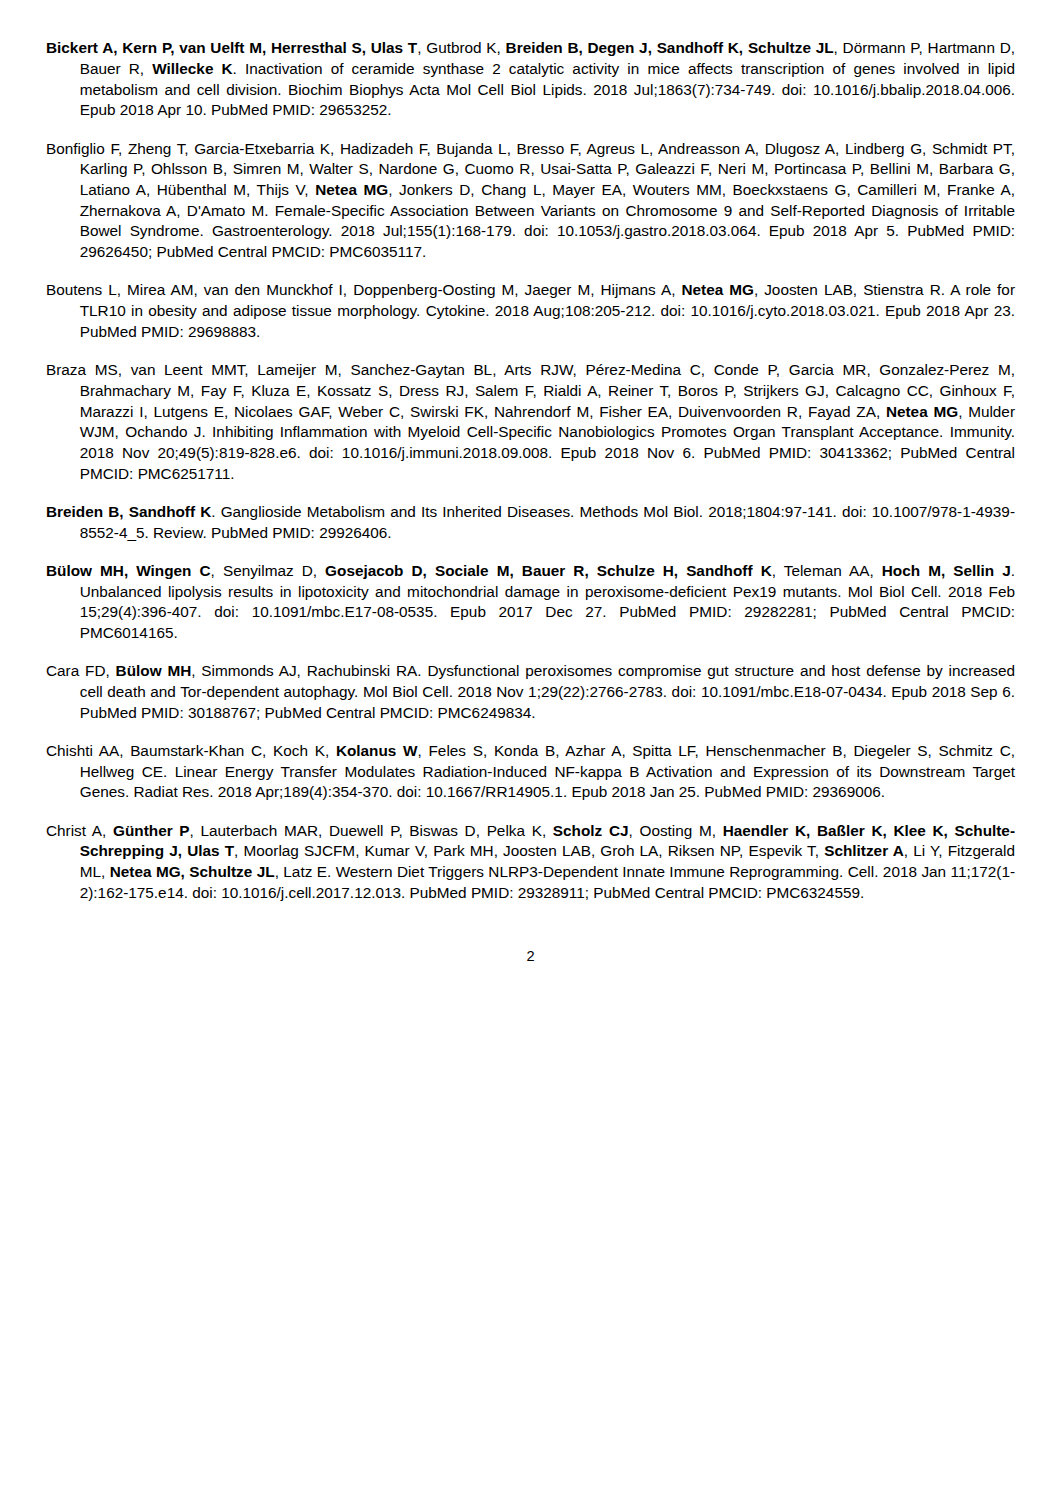Bickert A, Kern P, van Uelft M, Herresthal S, Ulas T, Gutbrod K, Breiden B, Degen J, Sandhoff K, Schultze JL, Dörmann P, Hartmann D, Bauer R, Willecke K. Inactivation of ceramide synthase 2 catalytic activity in mice affects transcription of genes involved in lipid metabolism and cell division. Biochim Biophys Acta Mol Cell Biol Lipids. 2018 Jul;1863(7):734-749. doi: 10.1016/j.bbalip.2018.04.006. Epub 2018 Apr 10. PubMed PMID: 29653252.
Bonfiglio F, Zheng T, Garcia-Etxebarria K, Hadizadeh F, Bujanda L, Bresso F, Agreus L, Andreasson A, Dlugosz A, Lindberg G, Schmidt PT, Karling P, Ohlsson B, Simren M, Walter S, Nardone G, Cuomo R, Usai-Satta P, Galeazzi F, Neri M, Portincasa P, Bellini M, Barbara G, Latiano A, Hübenthal M, Thijs V, Netea MG, Jonkers D, Chang L, Mayer EA, Wouters MM, Boeckxstaens G, Camilleri M, Franke A, Zhernakova A, D'Amato M. Female-Specific Association Between Variants on Chromosome 9 and Self-Reported Diagnosis of Irritable Bowel Syndrome. Gastroenterology. 2018 Jul;155(1):168-179. doi: 10.1053/j.gastro.2018.03.064. Epub 2018 Apr 5. PubMed PMID: 29626450; PubMed Central PMCID: PMC6035117.
Boutens L, Mirea AM, van den Munckhof I, Doppenberg-Oosting M, Jaeger M, Hijmans A, Netea MG, Joosten LAB, Stienstra R. A role for TLR10 in obesity and adipose tissue morphology. Cytokine. 2018 Aug;108:205-212. doi: 10.1016/j.cyto.2018.03.021. Epub 2018 Apr 23. PubMed PMID: 29698883.
Braza MS, van Leent MMT, Lameijer M, Sanchez-Gaytan BL, Arts RJW, Pérez-Medina C, Conde P, Garcia MR, Gonzalez-Perez M, Brahmachary M, Fay F, Kluza E, Kossatz S, Dress RJ, Salem F, Rialdi A, Reiner T, Boros P, Strijkers GJ, Calcagno CC, Ginhoux F, Marazzi I, Lutgens E, Nicolaes GAF, Weber C, Swirski FK, Nahrendorf M, Fisher EA, Duivenvoorden R, Fayad ZA, Netea MG, Mulder WJM, Ochando J. Inhibiting Inflammation with Myeloid Cell-Specific Nanobiologics Promotes Organ Transplant Acceptance. Immunity. 2018 Nov 20;49(5):819-828.e6. doi: 10.1016/j.immuni.2018.09.008. Epub 2018 Nov 6. PubMed PMID: 30413362; PubMed Central PMCID: PMC6251711.
Breiden B, Sandhoff K. Ganglioside Metabolism and Its Inherited Diseases. Methods Mol Biol. 2018;1804:97-141. doi: 10.1007/978-1-4939-8552-4_5. Review. PubMed PMID: 29926406.
Bülow MH, Wingen C, Senyilmaz D, Gosejacob D, Sociale M, Bauer R, Schulze H, Sandhoff K, Teleman AA, Hoch M, Sellin J. Unbalanced lipolysis results in lipotoxicity and mitochondrial damage in peroxisome-deficient Pex19 mutants. Mol Biol Cell. 2018 Feb 15;29(4):396-407. doi: 10.1091/mbc.E17-08-0535. Epub 2017 Dec 27. PubMed PMID: 29282281; PubMed Central PMCID: PMC6014165.
Cara FD, Bülow MH, Simmonds AJ, Rachubinski RA. Dysfunctional peroxisomes compromise gut structure and host defense by increased cell death and Tor-dependent autophagy. Mol Biol Cell. 2018 Nov 1;29(22):2766-2783. doi: 10.1091/mbc.E18-07-0434. Epub 2018 Sep 6. PubMed PMID: 30188767; PubMed Central PMCID: PMC6249834.
Chishti AA, Baumstark-Khan C, Koch K, Kolanus W, Feles S, Konda B, Azhar A, Spitta LF, Henschenmacher B, Diegeler S, Schmitz C, Hellweg CE. Linear Energy Transfer Modulates Radiation-Induced NF-kappa B Activation and Expression of its Downstream Target Genes. Radiat Res. 2018 Apr;189(4):354-370. doi: 10.1667/RR14905.1. Epub 2018 Jan 25. PubMed PMID: 29369006.
Christ A, Günther P, Lauterbach MAR, Duewell P, Biswas D, Pelka K, Scholz CJ, Oosting M, Haendler K, Baßler K, Klee K, Schulte-Schrepping J, Ulas T, Moorlag SJCFM, Kumar V, Park MH, Joosten LAB, Groh LA, Riksen NP, Espevik T, Schlitzer A, Li Y, Fitzgerald ML, Netea MG, Schultze JL, Latz E. Western Diet Triggers NLRP3-Dependent Innate Immune Reprogramming. Cell. 2018 Jan 11;172(1-2):162-175.e14. doi: 10.1016/j.cell.2017.12.013. PubMed PMID: 29328911; PubMed Central PMCID: PMC6324559.
2